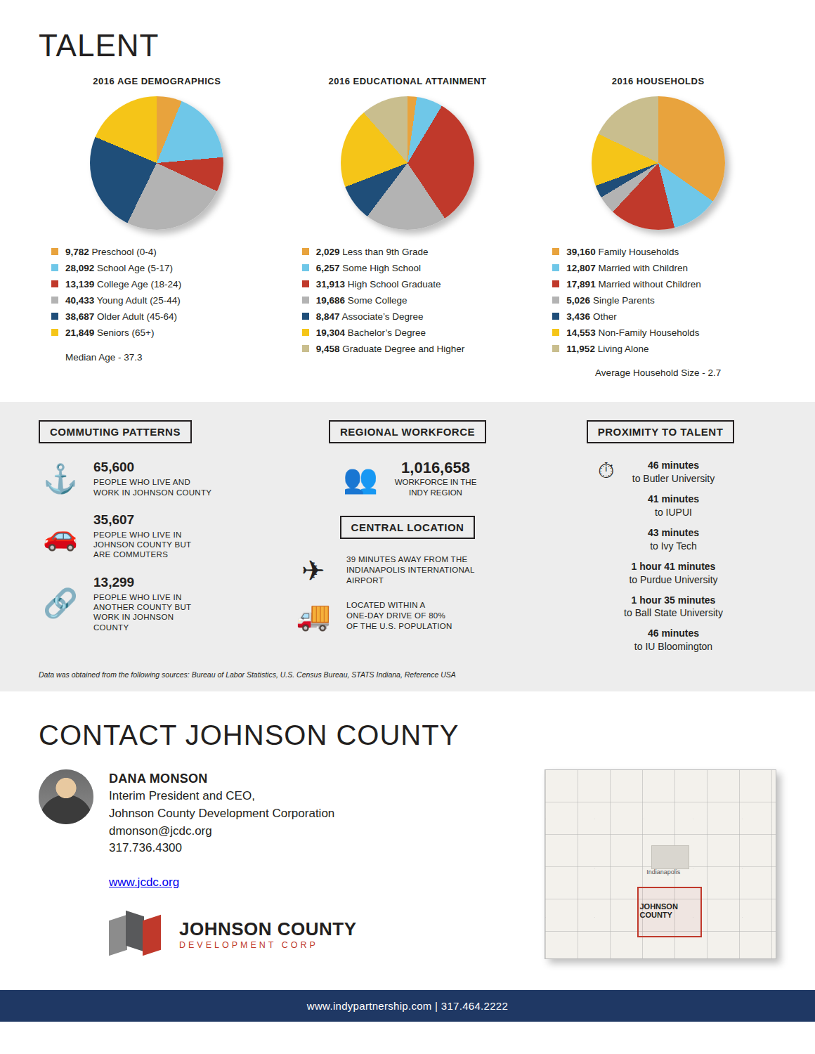TALENT
2016 AGE DEMOGRAPHICS
9,782 Preschool (0-4)
28,092 School Age (5-17)
13,139 College Age (18-24)
40,433 Young Adult (25-44)
38,687 Older Adult (45-64)
21,849 Seniors (65+)
Median Age - 37.3
2016 EDUCATIONAL ATTAINMENT
2,029 Less than 9th Grade
6,257 Some High School
31,913 High School Graduate
19,686 Some College
8,847 Associate’s Degree
19,304 Bachelor’s Degree
9,458 Graduate Degree and Higher
2016 HOUSEHOLDS
39,160 Family Households
12,807 Married with Children
17,891 Married without Children
5,026 Single Parents
3,436 Other
14,553 Non-Family Households
11,952 Living Alone
Average Household Size - 2.7
COMMUTING PATTERNS
⚓
65,600 PEOPLE WHO LIVE AND
WORK IN JOHNSON COUNTY
🚗
35,607 PEOPLE WHO LIVE IN
JOHNSON COUNTY BUT
ARE COMMUTERS
🔗
13,299 PEOPLE WHO LIVE IN
ANOTHER COUNTY BUT
WORK IN JOHNSON
COUNTY
REGIONAL WORKFORCE
👥
1,016,658
WORKFORCE IN THE
INDY REGION
CENTRAL LOCATION
✈
39 MINUTES AWAY FROM THE
INDIANAPOLIS INTERNATIONAL
AIRPORT
🚚
LOCATED WITHIN A
ONE-DAY DRIVE OF 80%
OF THE U.S. POPULATION
PROXIMITY TO TALENT
⏱
46 minutesto Butler University
41 minutesto IUPUI
43 minutesto Ivy Tech
1 hour 41 minutesto Purdue University
1 hour 35 minutesto Ball State University
46 minutesto IU Bloomington
Data was obtained from the following sources: Bureau of Labor Statistics, U.S. Census Bureau, STATS Indiana, Reference USA
CONTACT JOHNSON COUNTY
DANA MONSON
Interim President and CEO,
Johnson County Development Corporation
dmonson@jcdc.org
317.736.4300
www.jcdc.org
JOHNSON COUNTY
DEVELOPMENT CORP
Indianapolis
JOHNSON
COUNTY
www.indypartnership.com | 317.464.2222